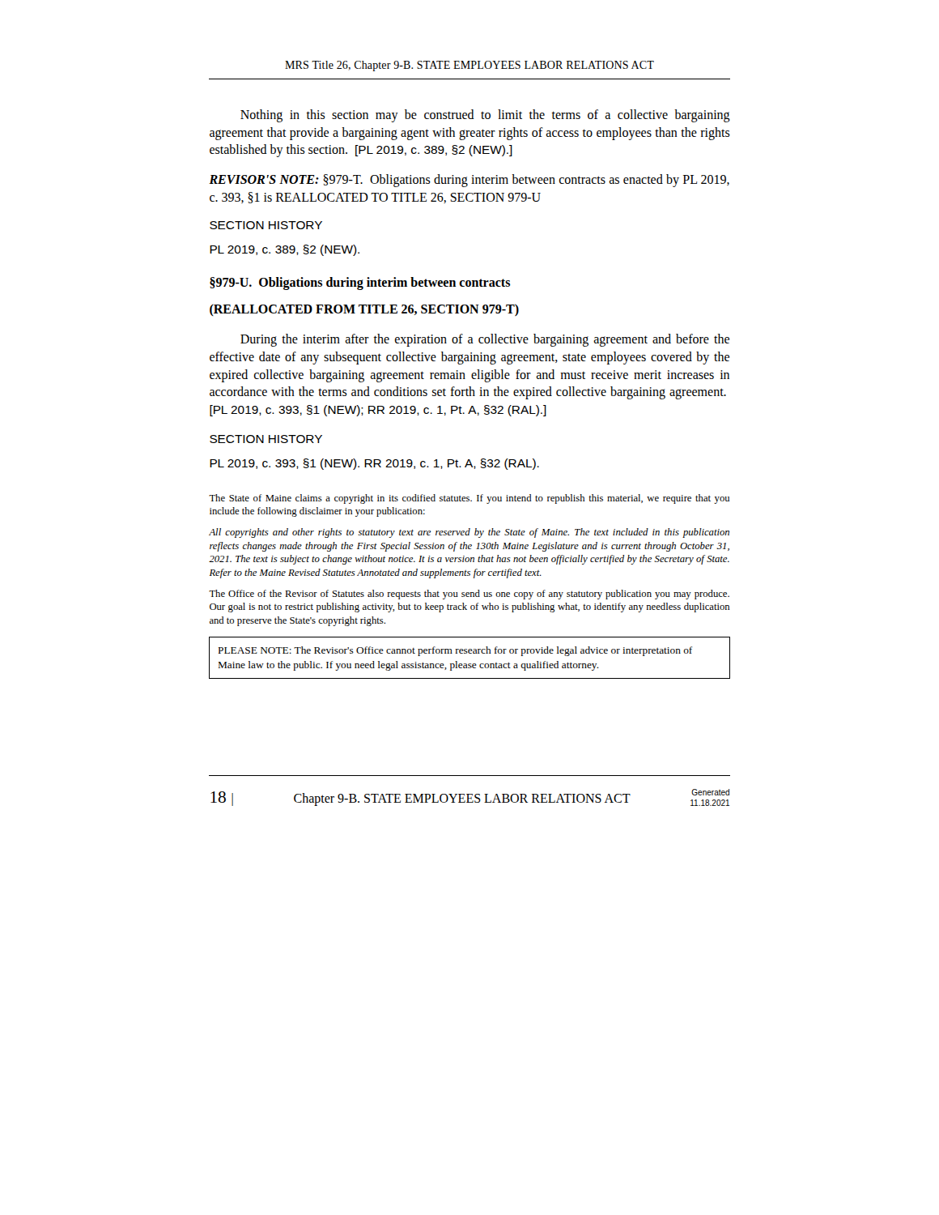MRS Title 26, Chapter 9-B. STATE EMPLOYEES LABOR RELATIONS ACT
Nothing in this section may be construed to limit the terms of a collective bargaining agreement that provide a bargaining agent with greater rights of access to employees than the rights established by this section. [PL 2019, c. 389, §2 (NEW).]
REVISOR'S NOTE: §979-T. Obligations during interim between contracts as enacted by PL 2019, c. 393, §1 is REALLOCATED TO TITLE 26, SECTION 979-U
SECTION HISTORY
PL 2019, c. 389, §2 (NEW).
§979-U. Obligations during interim between contracts
(REALLOCATED FROM TITLE 26, SECTION 979-T)
During the interim after the expiration of a collective bargaining agreement and before the effective date of any subsequent collective bargaining agreement, state employees covered by the expired collective bargaining agreement remain eligible for and must receive merit increases in accordance with the terms and conditions set forth in the expired collective bargaining agreement. [PL 2019, c. 393, §1 (NEW); RR 2019, c. 1, Pt. A, §32 (RAL).]
SECTION HISTORY
PL 2019, c. 393, §1 (NEW). RR 2019, c. 1, Pt. A, §32 (RAL).
The State of Maine claims a copyright in its codified statutes. If you intend to republish this material, we require that you include the following disclaimer in your publication:
All copyrights and other rights to statutory text are reserved by the State of Maine. The text included in this publication reflects changes made through the First Special Session of the 130th Maine Legislature and is current through October 31, 2021. The text is subject to change without notice. It is a version that has not been officially certified by the Secretary of State. Refer to the Maine Revised Statutes Annotated and supplements for certified text.
The Office of the Revisor of Statutes also requests that you send us one copy of any statutory publication you may produce. Our goal is not to restrict publishing activity, but to keep track of who is publishing what, to identify any needless duplication and to preserve the State's copyright rights.
PLEASE NOTE: The Revisor's Office cannot perform research for or provide legal advice or interpretation of Maine law to the public. If you need legal assistance, please contact a qualified attorney.
18|
Chapter 9-B. STATE EMPLOYEES LABOR RELATIONS ACT
Generated
11.18.2021